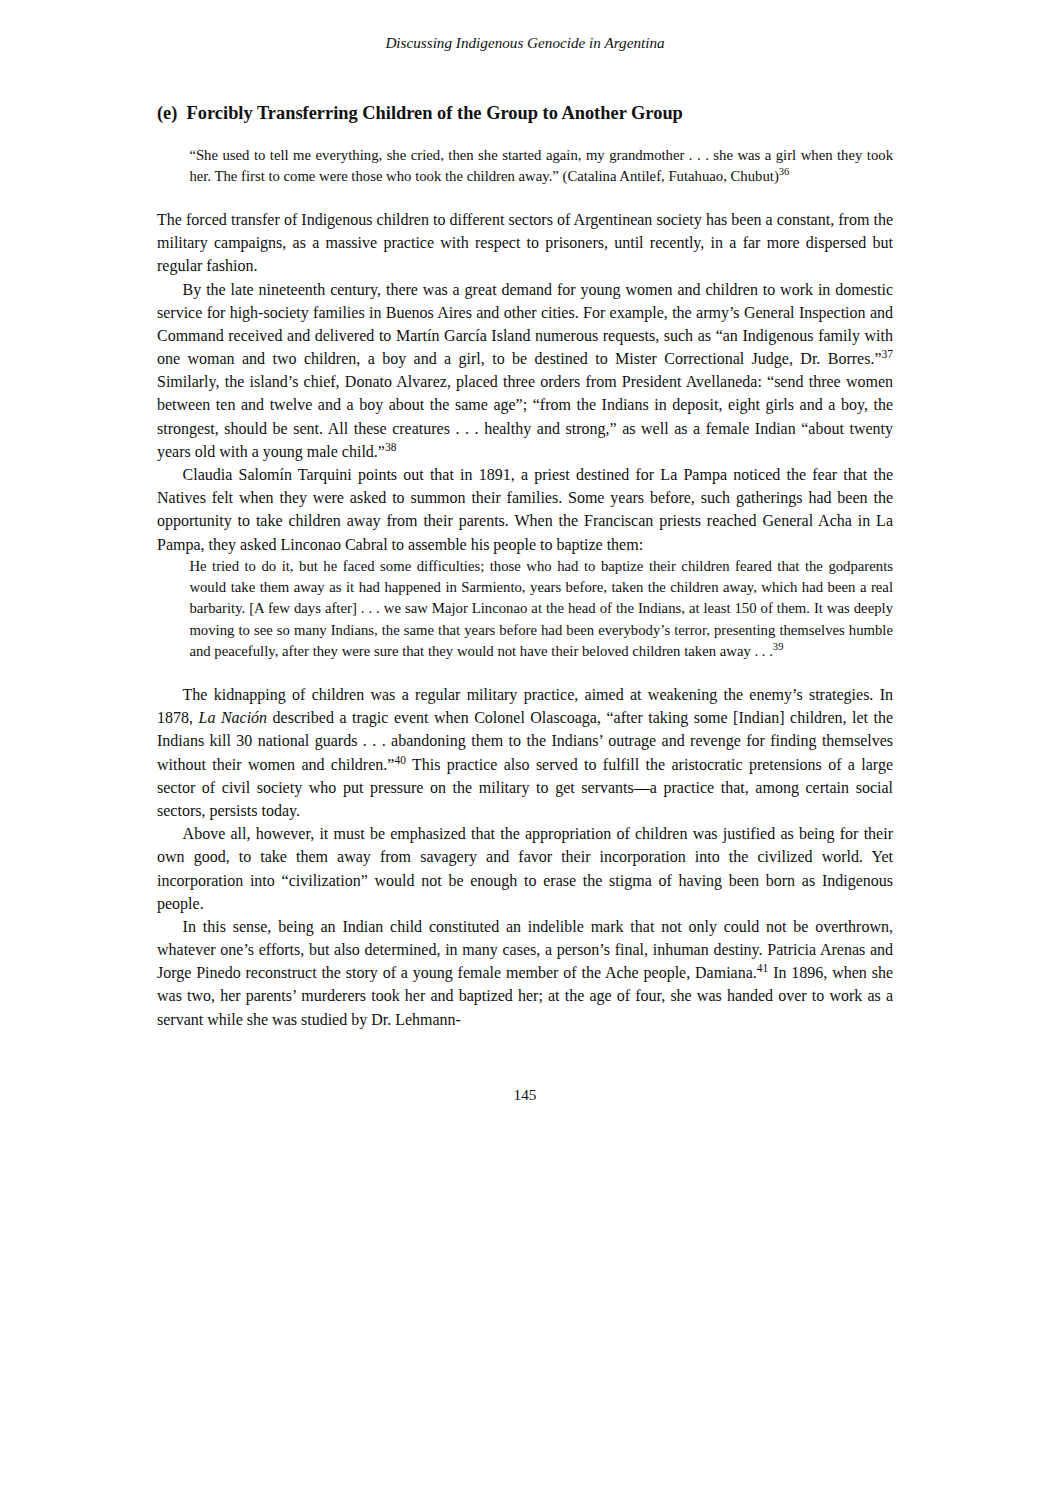Discussing Indigenous Genocide in Argentina
(e) Forcibly Transferring Children of the Group to Another Group
“She used to tell me everything, she cried, then she started again, my grandmother . . . she was a girl when they took her. The first to come were those who took the children away.” (Catalina Antilef, Futahuao, Chubut)36
The forced transfer of Indigenous children to different sectors of Argentinean society has been a constant, from the military campaigns, as a massive practice with respect to prisoners, until recently, in a far more dispersed but regular fashion.
By the late nineteenth century, there was a great demand for young women and children to work in domestic service for high-society families in Buenos Aires and other cities. For example, the army’s General Inspection and Command received and delivered to Martín García Island numerous requests, such as “an Indigenous family with one woman and two children, a boy and a girl, to be destined to Mister Correctional Judge, Dr. Borres.”37 Similarly, the island’s chief, Donato Alvarez, placed three orders from President Avellaneda: “send three women between ten and twelve and a boy about the same age”; “from the Indians in deposit, eight girls and a boy, the strongest, should be sent. All these creatures . . . healthy and strong,” as well as a female Indian “about twenty years old with a young male child.”38
Claudia Salomín Tarquini points out that in 1891, a priest destined for La Pampa noticed the fear that the Natives felt when they were asked to summon their families. Some years before, such gatherings had been the opportunity to take children away from their parents. When the Franciscan priests reached General Acha in La Pampa, they asked Linconao Cabral to assemble his people to baptize them:
He tried to do it, but he faced some difficulties; those who had to baptize their children feared that the godparents would take them away as it had happened in Sarmiento, years before, taken the children away, which had been a real barbarity. [A few days after] . . . we saw Major Linconao at the head of the Indians, at least 150 of them. It was deeply moving to see so many Indians, the same that years before had been everybody’s terror, presenting themselves humble and peacefully, after they were sure that they would not have their beloved children taken away . . .39
The kidnapping of children was a regular military practice, aimed at weakening the enemy’s strategies. In 1878, La Nación described a tragic event when Colonel Olascoaga, “after taking some [Indian] children, let the Indians kill 30 national guards . . . abandoning them to the Indians’ outrage and revenge for finding themselves without their women and children.”40 This practice also served to fulfill the aristocratic pretensions of a large sector of civil society who put pressure on the military to get servants—a practice that, among certain social sectors, persists today.
Above all, however, it must be emphasized that the appropriation of children was justified as being for their own good, to take them away from savagery and favor their incorporation into the civilized world. Yet incorporation into “civilization” would not be enough to erase the stigma of having been born as Indigenous people.
In this sense, being an Indian child constituted an indelible mark that not only could not be overthrown, whatever one’s efforts, but also determined, in many cases, a person’s final, inhuman destiny. Patricia Arenas and Jorge Pinedo reconstruct the story of a young female member of the Ache people, Damiana.41 In 1896, when she was two, her parents’ murderers took her and baptized her; at the age of four, she was handed over to work as a servant while she was studied by Dr. Lehmann-
145